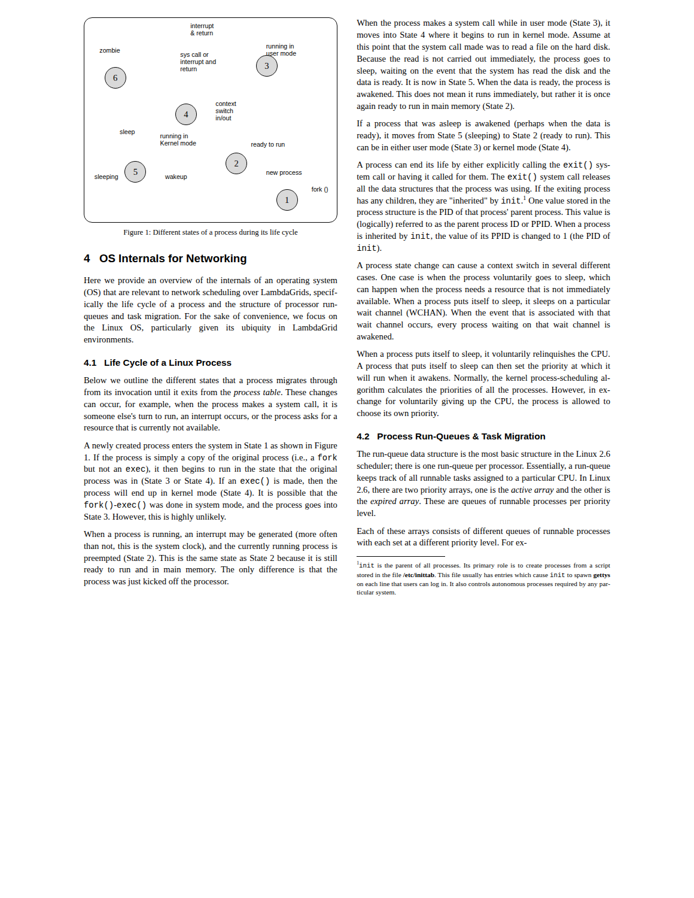interrupt
& return sys call or
interrupt and
return running in
user mode zombie 6 3 4 context
switch
in/out sleep running in
Kernel mode ready to run 5 2 sleeping wakeup new process 1 fork ()
Figure 1: Different states of a process during its life cycle
4 OS Internals for Networking
Here we provide an overview of the internals of an operating system (OS) that are relevant to network scheduling over LambdaGrids, specifically the life cycle of a process and the structure of processor run-queues and task migration. For the sake of convenience, we focus on the Linux OS, particularly given its ubiquity in LambdaGrid environments.
4.1 Life Cycle of a Linux Process
Below we outline the different states that a process migrates through from its invocation until it exits from the process table. These changes can occur, for example, when the process makes a system call, it is someone else's turn to run, an interrupt occurs, or the process asks for a resource that is currently not available.
A newly created process enters the system in State 1 as shown in Figure 1. If the process is simply a copy of the original process (i.e., a fork but not an exec), it then begins to run in the state that the original process was in (State 3 or State 4). If an exec() is made, then the process will end up in kernel mode (State 4). It is possible that the fork()-exec() was done in system mode, and the process goes into State 3. However, this is highly unlikely.
When a process is running, an interrupt may be generated (more often than not, this is the system clock), and the currently running process is preempted (State 2). This is the same state as State 2 because it is still ready to run and in main memory. The only difference is that the process was just kicked off the processor.
When the process makes a system call while in user mode (State 3), it moves into State 4 where it begins to run in kernel mode. Assume at this point that the system call made was to read a file on the hard disk. Because the read is not carried out immediately, the process goes to sleep, waiting on the event that the system has read the disk and the data is ready. It is now in State 5. When the data is ready, the process is awakened. This does not mean it runs immediately, but rather it is once again ready to run in main memory (State 2).
If a process that was asleep is awakened (perhaps when the data is ready), it moves from State 5 (sleeping) to State 2 (ready to run). This can be in either user mode (State 3) or kernel mode (State 4).
A process can end its life by either explicitly calling the exit() system call or having it called for them. The exit() system call releases all the data structures that the process was using. If the exiting process has any children, they are "inherited" by init.1 One value stored in the process structure is the PID of that process' parent process. This value is (logically) referred to as the parent process ID or PPID. When a process is inherited by init, the value of its PPID is changed to 1 (the PID of init).
A process state change can cause a context switch in several different cases. One case is when the process voluntarily goes to sleep, which can happen when the process needs a resource that is not immediately available. When a process puts itself to sleep, it sleeps on a particular wait channel (WCHAN). When the event that is associated with that wait channel occurs, every process waiting on that wait channel is awakened.
When a process puts itself to sleep, it voluntarily relinquishes the CPU. A process that puts itself to sleep can then set the priority at which it will run when it awakens. Normally, the kernel process-scheduling algorithm calculates the priorities of all the processes. However, in exchange for voluntarily giving up the CPU, the process is allowed to choose its own priority.
4.2 Process Run-Queues & Task Migration
The run-queue data structure is the most basic structure in the Linux 2.6 scheduler; there is one run-queue per processor. Essentially, a run-queue keeps track of all runnable tasks assigned to a particular CPU. In Linux 2.6, there are two priority arrays, one is the active array and the other is the expired array. These are queues of runnable processes per priority level.
Each of these arrays consists of different queues of runnable processes with each set at a different priority level. For ex-
1init is the parent of all processes. Its primary role is to create processes from a script stored in the file /etc/inittab. This file usually has entries which cause init to spawn gettys on each line that users can log in. It also controls autonomous processes required by any particular system.